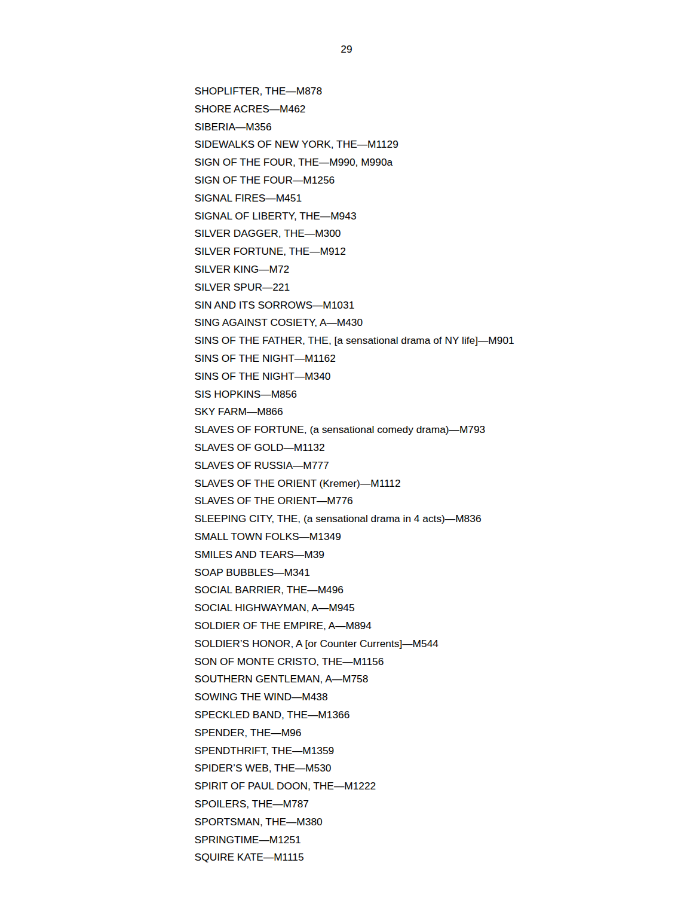29
SHOPLIFTER, THE—M878
SHORE ACRES—M462
SIBERIA—M356
SIDEWALKS OF NEW YORK, THE—M1129
SIGN OF THE FOUR, THE—M990, M990a
SIGN OF THE FOUR—M1256
SIGNAL FIRES—M451
SIGNAL OF LIBERTY, THE—M943
SILVER DAGGER, THE—M300
SILVER FORTUNE, THE—M912
SILVER KING—M72
SILVER SPUR—221
SIN AND ITS SORROWS—M1031
SING AGAINST COSIETY, A—M430
SINS OF THE FATHER, THE, [a sensational drama of NY life]—M901
SINS OF THE NIGHT—M1162
SINS OF THE NIGHT—M340
SIS HOPKINS—M856
SKY FARM—M866
SLAVES OF FORTUNE, (a sensational comedy drama)—M793
SLAVES OF GOLD—M1132
SLAVES OF RUSSIA—M777
SLAVES OF THE ORIENT (Kremer)—M1112
SLAVES OF THE ORIENT—M776
SLEEPING CITY, THE, (a sensational drama in 4 acts)—M836
SMALL TOWN FOLKS—M1349
SMILES AND TEARS—M39
SOAP BUBBLES—M341
SOCIAL BARRIER, THE—M496
SOCIAL HIGHWAYMAN, A—M945
SOLDIER OF THE EMPIRE, A—M894
SOLDIER’S HONOR, A [or Counter Currents]—M544
SON OF MONTE CRISTO, THE—M1156
SOUTHERN GENTLEMAN, A—M758
SOWING THE WIND—M438
SPECKLED BAND, THE—M1366
SPENDER, THE—M96
SPENDTHRIFT, THE—M1359
SPIDER’S WEB, THE—M530
SPIRIT OF PAUL DOON, THE—M1222
SPOILERS, THE—M787
SPORTSMAN, THE—M380
SPRINGTIME—M1251
SQUIRE KATE—M1115